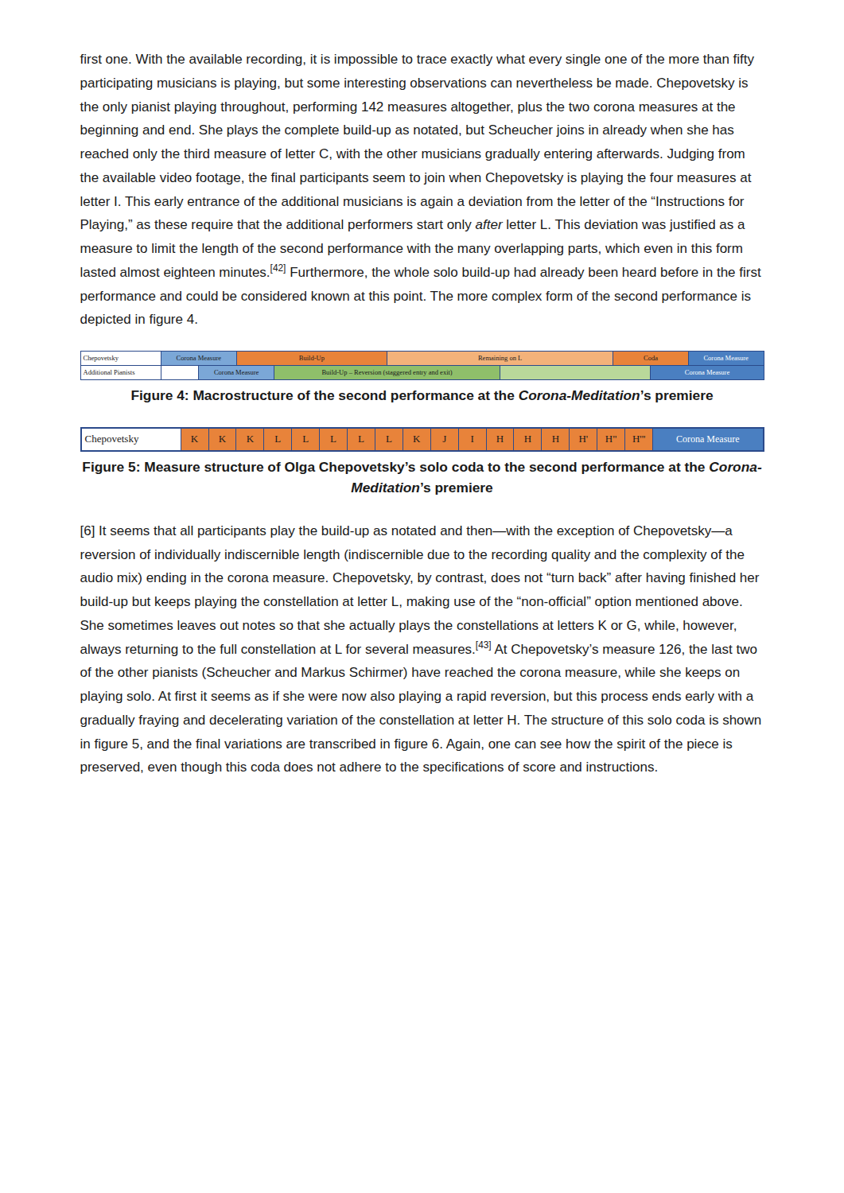first one. With the available recording, it is impossible to trace exactly what every single one of the more than fifty participating musicians is playing, but some interesting observations can nevertheless be made. Chepovetsky is the only pianist playing throughout, performing 142 measures altogether, plus the two corona measures at the beginning and end. She plays the complete build-up as notated, but Scheucher joins in already when she has reached only the third measure of letter C, with the other musicians gradually entering afterwards. Judging from the available video footage, the final participants seem to join when Chepovetsky is playing the four measures at letter I. This early entrance of the additional musicians is again a deviation from the letter of the “Instructions for Playing,” as these require that the additional performers start only after letter L. This deviation was justified as a measure to limit the length of the second performance with the many overlapping parts, which even in this form lasted almost eighteen minutes.[42] Furthermore, the whole solo build-up had already been heard before in the first performance and could be considered known at this point. The more complex form of the second performance is depicted in figure 4.
| Chepovetsky | Corona Measure | Build-Up | Remaining on L | Coda | Corona Measure |
| Additional Pianists | | Corona Measure | Build-Up – Reversion (staggered entry and exit) | | Corona Measure |
Figure 4: Macrostructure of the second performance at the Corona-Meditation’s premiere
| Chepovetsky | K | K | K | L | L | L | L | L | K | J | I | H | H | H | H' | H" | H''' | Corona Measure |
Figure 5: Measure structure of Olga Chepovetsky’s solo coda to the second performance at the Corona-Meditation’s premiere
[6] It seems that all participants play the build-up as notated and then—with the exception of Chepovetsky—a reversion of individually indiscernible length (indiscernible due to the recording quality and the complexity of the audio mix) ending in the corona measure. Chepovetsky, by contrast, does not “turn back” after having finished her build-up but keeps playing the constellation at letter L, making use of the “non-official” option mentioned above. She sometimes leaves out notes so that she actually plays the constellations at letters K or G, while, however, always returning to the full constellation at L for several measures.[43] At Chepovetsky’s measure 126, the last two of the other pianists (Scheucher and Markus Schirmer) have reached the corona measure, while she keeps on playing solo. At first it seems as if she were now also playing a rapid reversion, but this process ends early with a gradually fraying and decelerating variation of the constellation at letter H. The structure of this solo coda is shown in figure 5, and the final variations are transcribed in figure 6. Again, one can see how the spirit of the piece is preserved, even though this coda does not adhere to the specifications of score and instructions.